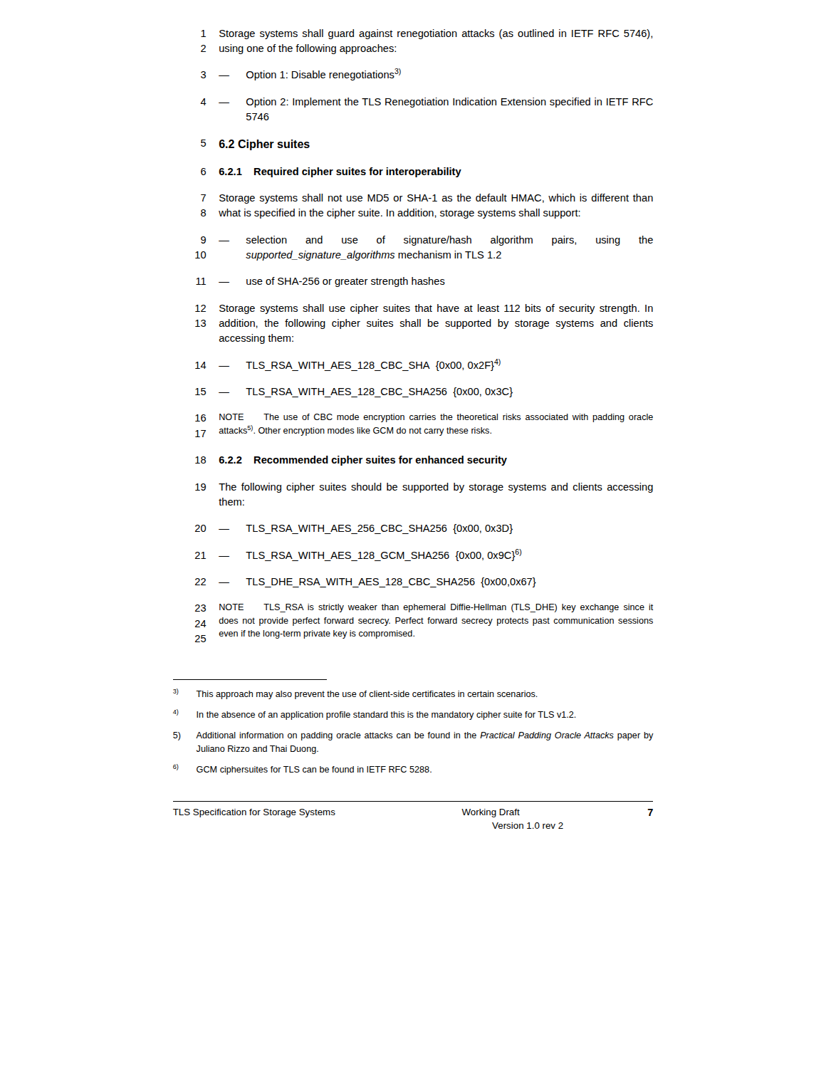1 2
Storage systems shall guard against renegotiation attacks (as outlined in IETF RFC 5746), using one of the following approaches:
3
—
Option 1: Disable renegotiations3)
4
—
Option 2: Implement the TLS Renegotiation Indication Extension specified in IETF RFC 5746
5
6.2 Cipher suites
6
6.2.1 Required cipher suites for interoperability
7 8
Storage systems shall not use MD5 or SHA-1 as the default HMAC, which is different than what is specified in the cipher suite. In addition, storage systems shall support:
9 10
—
selection and use of signature/hash algorithm pairs, using the supported_signature_algorithms mechanism in TLS 1.2
11
—
use of SHA-256 or greater strength hashes
12 13
Storage systems shall use cipher suites that have at least 112 bits of security strength. In addition, the following cipher suites shall be supported by storage systems and clients accessing them:
14
—
TLS_RSA_WITH_AES_128_CBC_SHA {0x00, 0x2F}4)
15
—
TLS_RSA_WITH_AES_128_CBC_SHA256 {0x00, 0x3C}
16 17
NOTE The use of CBC mode encryption carries the theoretical risks associated with padding oracle attacks5). Other encryption modes like GCM do not carry these risks.
18
6.2.2 Recommended cipher suites for enhanced security
19
The following cipher suites should be supported by storage systems and clients accessing them:
20
—
TLS_RSA_WITH_AES_256_CBC_SHA256 {0x00, 0x3D}
21
—
TLS_RSA_WITH_AES_128_GCM_SHA256 {0x00, 0x9C}6)
22
—
TLS_DHE_RSA_WITH_AES_128_CBC_SHA256 {0x00,0x67}
23 24 25
NOTE TLS_RSA is strictly weaker than ephemeral Diffie-Hellman (TLS_DHE) key exchange since it does not provide perfect forward secrecy. Perfect forward secrecy protects past communication sessions even if the long-term private key is compromised.
3)
This approach may also prevent the use of client-side certificates in certain scenarios.
4)
In the absence of an application profile standard this is the mandatory cipher suite for TLS v1.2.
5)
Additional information on padding oracle attacks can be found in the Practical Padding Oracle Attacks paper by Juliano Rizzo and Thai Duong.
6)
GCM ciphersuites for TLS can be found in IETF RFC 5288.
TLS Specification for Storage Systems
Working DraftVersion 1.0 rev 2
7